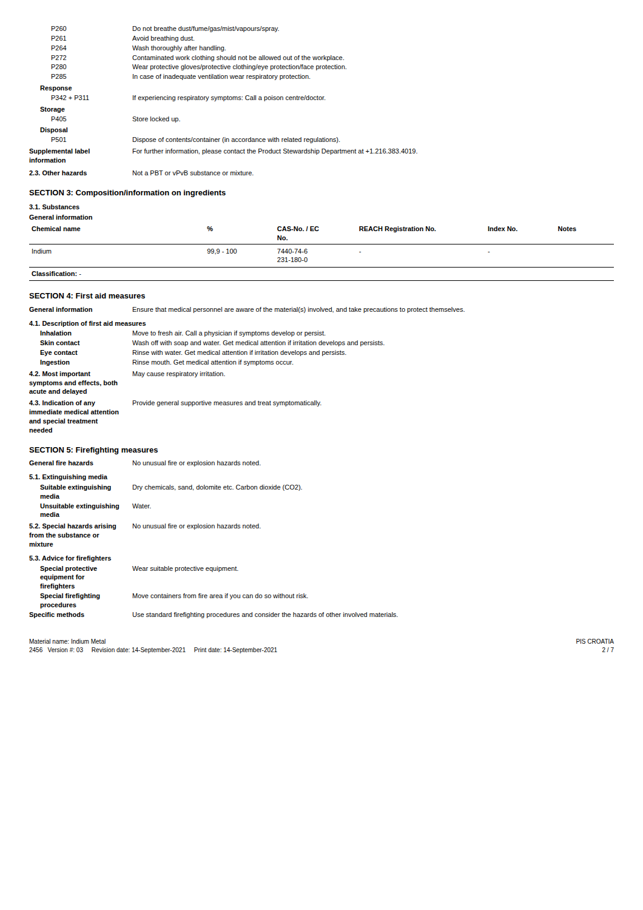P260
Do not breathe dust/fume/gas/mist/vapours/spray.
P261
Avoid breathing dust.
P264
Wash thoroughly after handling.
P272
Contaminated work clothing should not be allowed out of the workplace.
P280
Wear protective gloves/protective clothing/eye protection/face protection.
P285
In case of inadequate ventilation wear respiratory protection.
Response
P342 + P311
If experiencing respiratory symptoms: Call a poison centre/doctor.
Storage
P405
Store locked up.
Disposal
P501
Dispose of contents/container (in accordance with related regulations).
Supplemental label
information
For further information, please contact the Product Stewardship Department at +1.216.383.4019.
2.3. Other hazards
Not a PBT or vPvB substance or mixture.
SECTION 3: Composition/information on ingredients
3.1. Substances
General information
| Chemical name | % | CAS-No. / EC No. | REACH Registration No. | Index No. | Notes |
| --- | --- | --- | --- | --- | --- |
| Indium | 99,9 - 100 | 7440-74-6 231-180-0 | - | - | |
| Classification: - |
SECTION 4: First aid measures
General information
Ensure that medical personnel are aware of the material(s) involved, and take precautions to protect themselves.
4.1. Description of first aid measures
Inhalation
Move to fresh air. Call a physician if symptoms develop or persist.
Skin contact
Wash off with soap and water. Get medical attention if irritation develops and persists.
Eye contact
Rinse with water. Get medical attention if irritation develops and persists.
Ingestion
Rinse mouth. Get medical attention if symptoms occur.
4.2. Most important
symptoms and effects, both
acute and delayed
May cause respiratory irritation.
4.3. Indication of any
immediate medical attention
and special treatment
needed
Provide general supportive measures and treat symptomatically.
SECTION 5: Firefighting measures
General fire hazards
No unusual fire or explosion hazards noted.
5.1. Extinguishing media
Suitable extinguishing
media
Dry chemicals, sand, dolomite etc. Carbon dioxide (CO2).
Unsuitable extinguishing
media
Water.
5.2. Special hazards arising
from the substance or
mixture
No unusual fire or explosion hazards noted.
5.3. Advice for firefighters
Special protective
equipment for
firefighters
Wear suitable protective equipment.
Special firefighting
procedures
Move containers from fire area if you can do so without risk.
Specific methods
Use standard firefighting procedures and consider the hazards of other involved materials.
Material name: Indium Metal
PIS CROATIA
2456 Version #: 03 Revision date: 14-September-2021 Print date: 14-September-2021
2 / 7